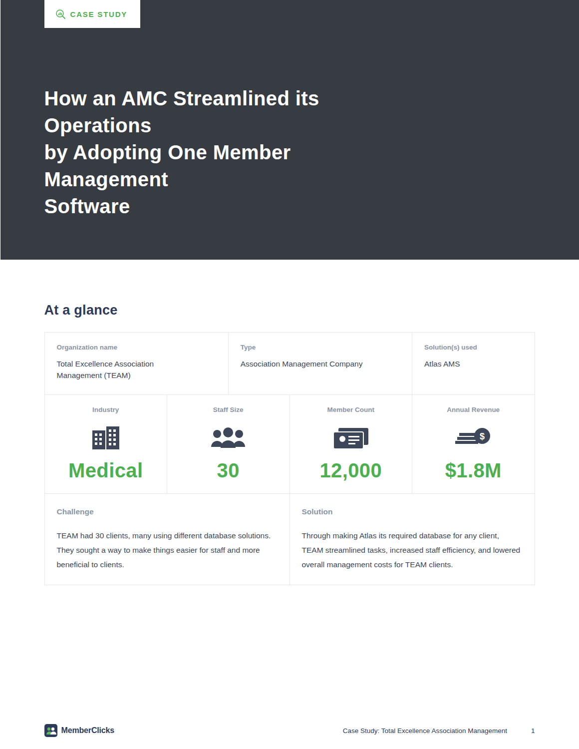CASE STUDY
How an AMC Streamlined its Operations
by Adopting One Member Management
Software
At a glance
| Organization name Total Excellence Association Management (TEAM) | Type Association Management Company | Solution(s) used Atlas AMS |
| Industry Medical | Staff Size 30 | Member Count 12,000 | Annual Revenue $ $1.8M |
| Challenge TEAM had 30 clients, many using different database solutions. They sought a way to make things easier for staff and more beneficial to clients. | Solution Through making Atlas its required database for any client, TEAM streamlined tasks, increased staff efficiency, and lowered overall management costs for TEAM clients. |
MemberClicks
Case Study: Total Excellence Association Management 1